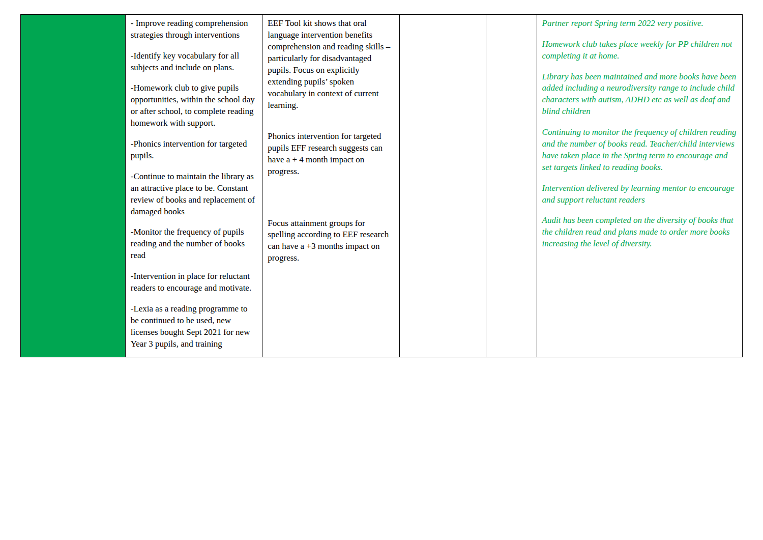| | - Improve reading comprehension strategies through interventions -Identify key vocabulary for all subjects and include on plans. -Homework club to give pupils opportunities, within the school day or after school, to complete reading homework with support. -Phonics intervention for targeted pupils. -Continue to maintain the library as an attractive place to be. Constant review of books and replacement of damaged books -Monitor the frequency of pupils reading and the number of books read -Intervention in place for reluctant readers to encourage and motivate. -Lexia as a reading programme to be continued to be used, new licenses bought Sept 2021 for new Year 3 pupils, and training | EEF Tool kit shows that oral language intervention benefits comprehension and reading skills – particularly for disadvantaged pupils. Focus on explicitly extending pupils’ spoken vocabulary in context of current learning. Phonics intervention for targeted pupils EFF research suggests can have a + 4 month impact on progress. Focus attainment groups for spelling according to EEF research can have a +3 months impact on progress. | | | Partner report Spring term 2022 very positive. Homework club takes place weekly for PP children not completing it at home. Library has been maintained and more books have been added including a neurodiversity range to include child characters with autism, ADHD etc as well as deaf and blind children Continuing to monitor the frequency of children reading and the number of books read. Teacher/child interviews have taken place in the Spring term to encourage and set targets linked to reading books. Intervention delivered by learning mentor to encourage and support reluctant readers Audit has been completed on the diversity of books that the children read and plans made to order more books increasing the level of diversity. |